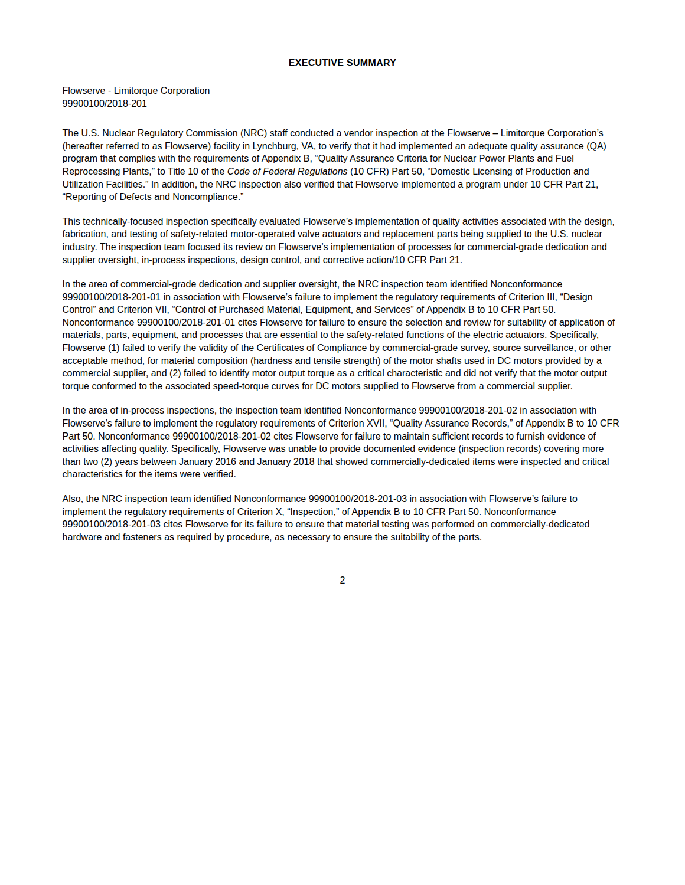EXECUTIVE SUMMARY
Flowserve - Limitorque Corporation
99900100/2018-201
The U.S. Nuclear Regulatory Commission (NRC) staff conducted a vendor inspection at the Flowserve – Limitorque Corporation’s (hereafter referred to as Flowserve) facility in Lynchburg, VA, to verify that it had implemented an adequate quality assurance (QA) program that complies with the requirements of Appendix B, “Quality Assurance Criteria for Nuclear Power Plants and Fuel Reprocessing Plants,” to Title 10 of the Code of Federal Regulations (10 CFR) Part 50, “Domestic Licensing of Production and Utilization Facilities.” In addition, the NRC inspection also verified that Flowserve implemented a program under 10 CFR Part 21, “Reporting of Defects and Noncompliance.”
This technically-focused inspection specifically evaluated Flowserve’s implementation of quality activities associated with the design, fabrication, and testing of safety-related motor-operated valve actuators and replacement parts being supplied to the U.S. nuclear industry. The inspection team focused its review on Flowserve’s implementation of processes for commercial-grade dedication and supplier oversight, in-process inspections, design control, and corrective action/10 CFR Part 21.
In the area of commercial-grade dedication and supplier oversight, the NRC inspection team identified Nonconformance 99900100/2018-201-01 in association with Flowserve’s failure to implement the regulatory requirements of Criterion III, “Design Control” and Criterion VII, “Control of Purchased Material, Equipment, and Services” of Appendix B to 10 CFR Part 50. Nonconformance 99900100/2018-201-01 cites Flowserve for failure to ensure the selection and review for suitability of application of materials, parts, equipment, and processes that are essential to the safety-related functions of the electric actuators. Specifically, Flowserve (1) failed to verify the validity of the Certificates of Compliance by commercial-grade survey, source surveillance, or other acceptable method, for material composition (hardness and tensile strength) of the motor shafts used in DC motors provided by a commercial supplier, and (2) failed to identify motor output torque as a critical characteristic and did not verify that the motor output torque conformed to the associated speed-torque curves for DC motors supplied to Flowserve from a commercial supplier.
In the area of in-process inspections, the inspection team identified Nonconformance 99900100/2018-201-02 in association with Flowserve’s failure to implement the regulatory requirements of Criterion XVII, “Quality Assurance Records,” of Appendix B to 10 CFR Part 50. Nonconformance 99900100/2018-201-02 cites Flowserve for failure to maintain sufficient records to furnish evidence of activities affecting quality. Specifically, Flowserve was unable to provide documented evidence (inspection records) covering more than two (2) years between January 2016 and January 2018 that showed commercially-dedicated items were inspected and critical characteristics for the items were verified.
Also, the NRC inspection team identified Nonconformance 99900100/2018-201-03 in association with Flowserve’s failure to implement the regulatory requirements of Criterion X, “Inspection,” of Appendix B to 10 CFR Part 50. Nonconformance 99900100/2018-201-03 cites Flowserve for its failure to ensure that material testing was performed on commercially-dedicated hardware and fasteners as required by procedure, as necessary to ensure the suitability of the parts.
2